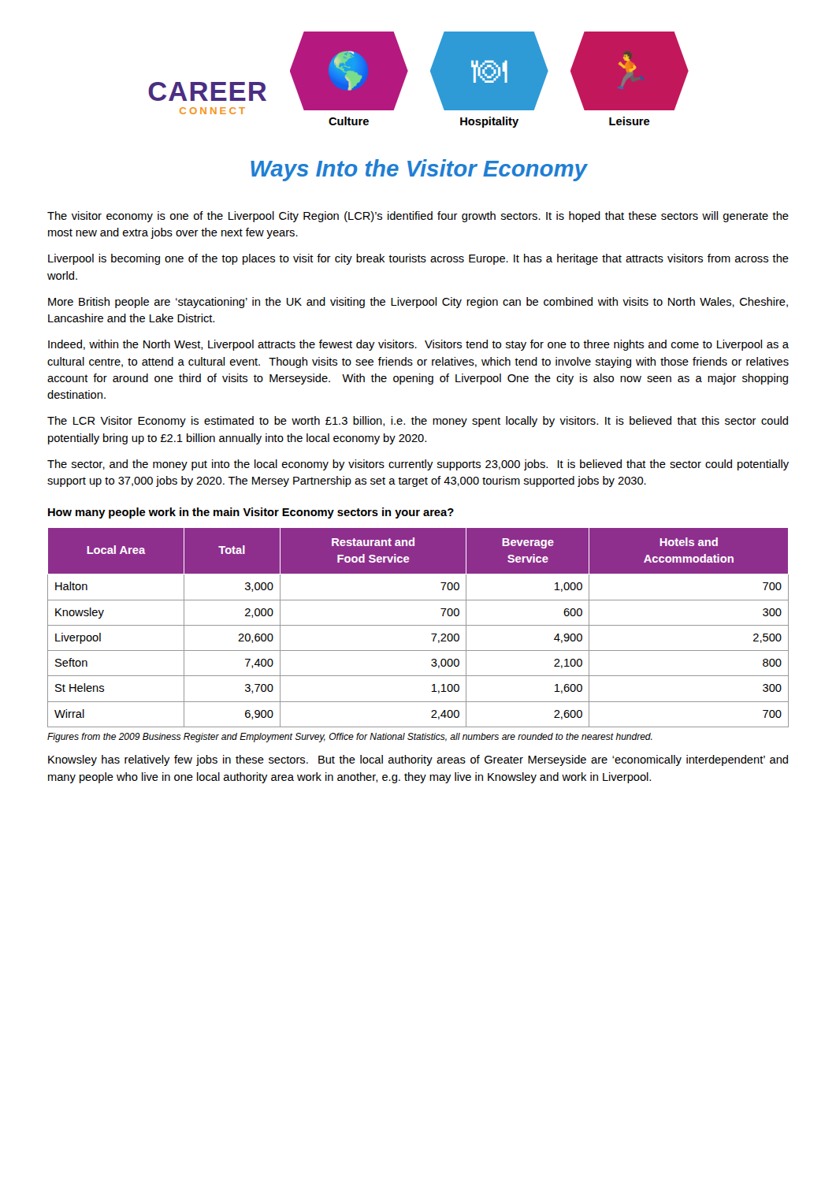CAREER
CONNECT
🌎
Culture
🍽
Hospitality
🏃
Leisure
Ways Into the Visitor Economy
The visitor economy is one of the Liverpool City Region (LCR)’s identified four growth sectors. It is hoped that these sectors will generate the most new and extra jobs over the next few years.
Liverpool is becoming one of the top places to visit for city break tourists across Europe. It has a heritage that attracts visitors from across the world.
More British people are ‘staycationing’ in the UK and visiting the Liverpool City region can be combined with visits to North Wales, Cheshire, Lancashire and the Lake District.
Indeed, within the North West, Liverpool attracts the fewest day visitors. Visitors tend to stay for one to three nights and come to Liverpool as a cultural centre, to attend a cultural event. Though visits to see friends or relatives, which tend to involve staying with those friends or relatives account for around one third of visits to Merseyside. With the opening of Liverpool One the city is also now seen as a major shopping destination.
The LCR Visitor Economy is estimated to be worth £1.3 billion, i.e. the money spent locally by visitors. It is believed that this sector could potentially bring up to £2.1 billion annually into the local economy by 2020.
The sector, and the money put into the local economy by visitors currently supports 23,000 jobs. It is believed that the sector could potentially support up to 37,000 jobs by 2020. The Mersey Partnership as set a target of 43,000 tourism supported jobs by 2030.
How many people work in the main Visitor Economy sectors in your area?
| Local Area | Total | Restaurant and Food Service | Beverage Service | Hotels and Accommodation |
| --- | --- | --- | --- | --- |
| Halton | 3,000 | 700 | 1,000 | 700 |
| Knowsley | 2,000 | 700 | 600 | 300 |
| Liverpool | 20,600 | 7,200 | 4,900 | 2,500 |
| Sefton | 7,400 | 3,000 | 2,100 | 800 |
| St Helens | 3,700 | 1,100 | 1,600 | 300 |
| Wirral | 6,900 | 2,400 | 2,600 | 700 |
Figures from the 2009 Business Register and Employment Survey, Office for National Statistics, all numbers are rounded to the nearest hundred.
Knowsley has relatively few jobs in these sectors. But the local authority areas of Greater Merseyside are ‘economically interdependent’ and many people who live in one local authority area work in another, e.g. they may live in Knowsley and work in Liverpool.